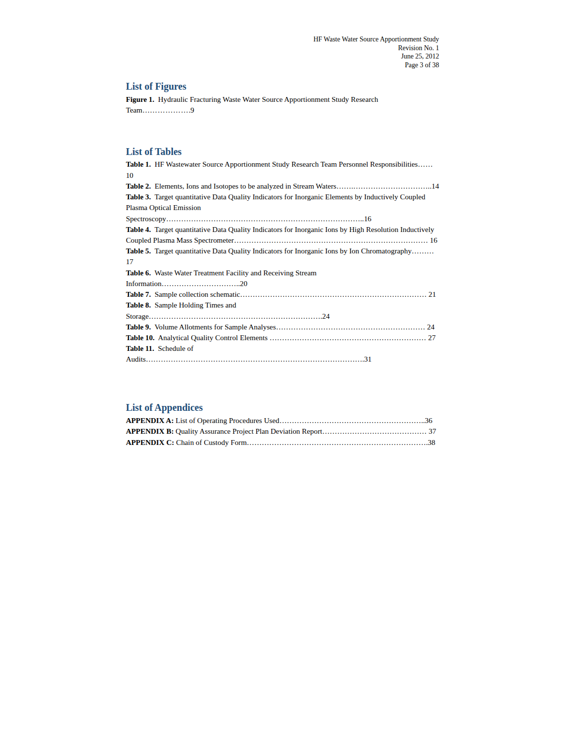HF Waste Water Source Apportionment Study
Revision No. 1
June 25, 2012
Page 3 of 38
List of Figures
Figure 1. Hydraulic Fracturing Waste Water Source Apportionment Study Research Team……………….9
List of Tables
Table 1. HF Wastewater Source Apportionment Study Research Team Personnel Responsibilities……10
Table 2. Elements, Ions and Isotopes to be analyzed in Stream Waters…….…………………………..14
Table 3. Target quantitative Data Quality Indicators for Inorganic Elements by Inductively Coupled Plasma Optical Emission Spectroscopy……………………………………………………………………..16
Table 4. Target quantitative Data Quality Indicators for Inorganic Ions by High Resolution Inductively Coupled Plasma Mass Spectrometer…………………………………………………………………… 16
Table 5. Target quantitative Data Quality Indicators for Inorganic Ions by Ion Chromatography………17
Table 6. Waste Water Treatment Facility and Receiving Stream Information…………………………..20
Table 7. Sample collection schematic………………………………………………………………… 21
Table 8. Sample Holding Times and Storage…………………………………………………………….24
Table 9. Volume Allotments for Sample Analyses…………………………………………………… 24
Table 10. Analytical Quality Control Elements ……………………………………………………… 27
Table 11. Schedule of Audits…………………………………………………………………………….31
List of Appendices
APPENDIX A: List of Operating Procedures Used…………………………………………………..36
APPENDIX B: Quality Assurance Project Plan Deviation Report…………………………………… 37
APPENDIX C: Chain of Custody Form……………………………………………………………….38